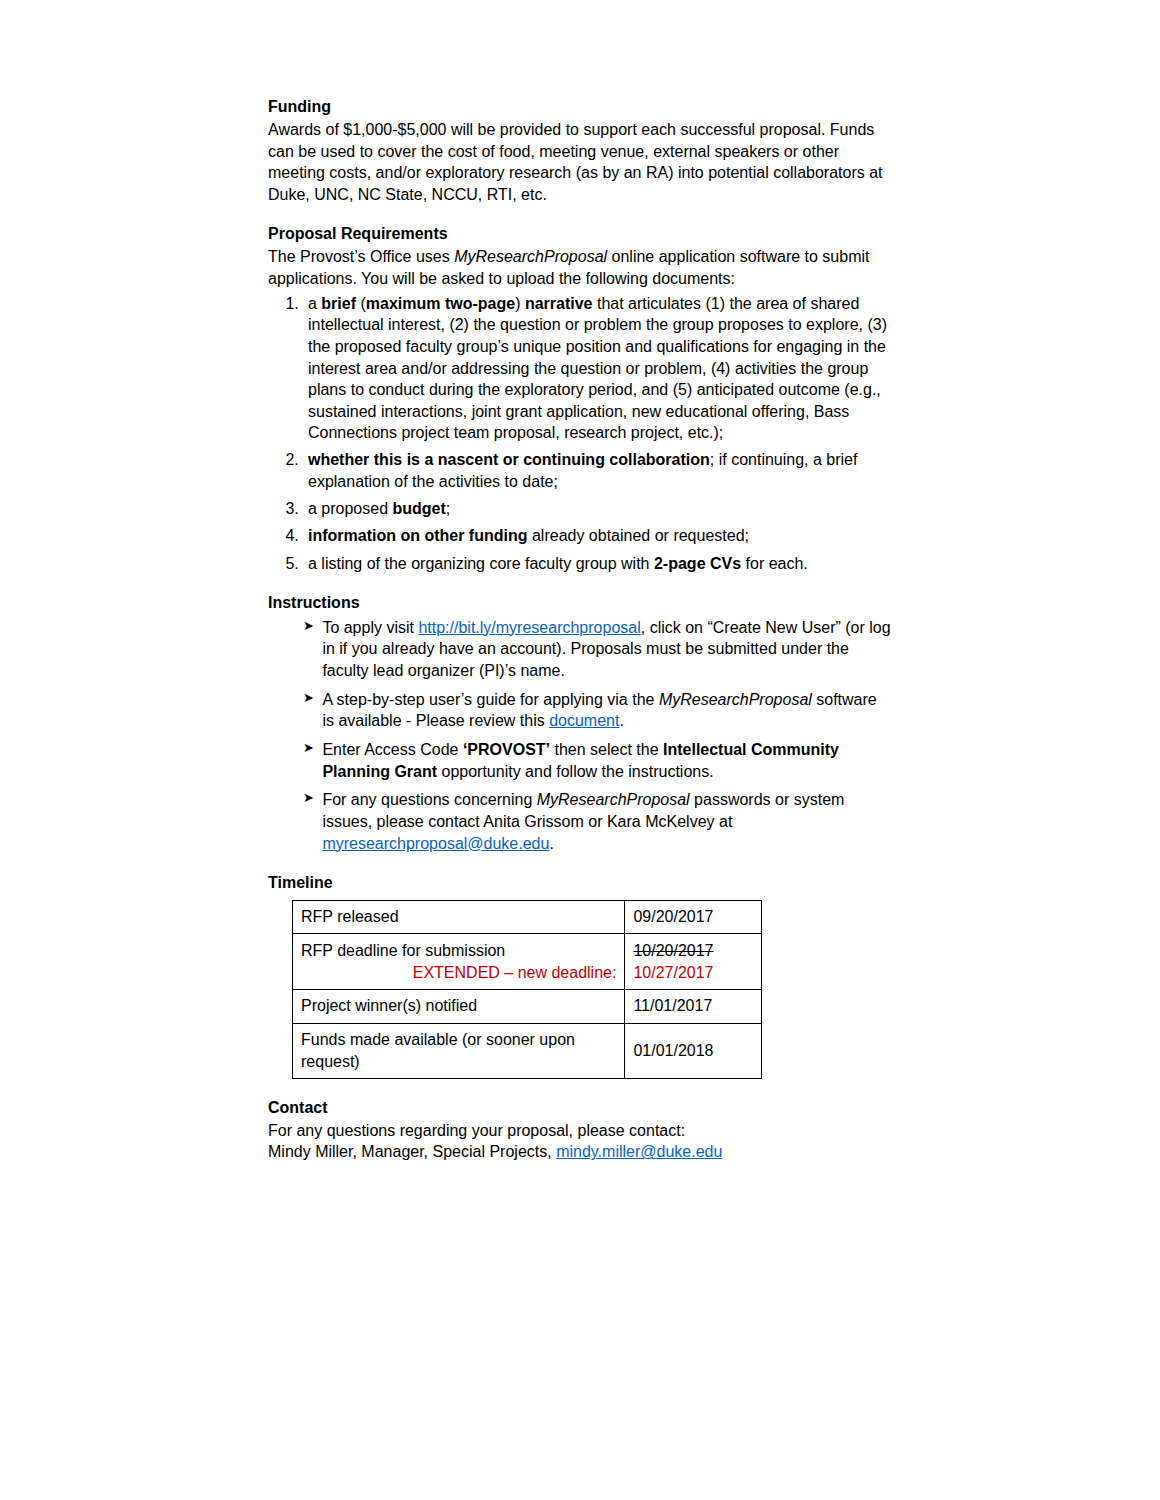Funding
Awards of $1,000-$5,000 will be provided to support each successful proposal. Funds can be used to cover the cost of food, meeting venue, external speakers or other meeting costs, and/or exploratory research (as by an RA) into potential collaborators at Duke, UNC, NC State, NCCU, RTI, etc.
Proposal Requirements
The Provost’s Office uses MyResearchProposal online application software to submit applications. You will be asked to upload the following documents:
a brief (maximum two-page) narrative that articulates (1) the area of shared intellectual interest, (2) the question or problem the group proposes to explore, (3) the proposed faculty group’s unique position and qualifications for engaging in the interest area and/or addressing the question or problem, (4) activities the group plans to conduct during the exploratory period, and (5) anticipated outcome (e.g., sustained interactions, joint grant application, new educational offering, Bass Connections project team proposal, research project, etc.);
whether this is a nascent or continuing collaboration; if continuing, a brief explanation of the activities to date;
a proposed budget;
information on other funding already obtained or requested;
a listing of the organizing core faculty group with 2-page CVs for each.
Instructions
To apply visit http://bit.ly/myresearchproposal, click on “Create New User” (or log in if you already have an account). Proposals must be submitted under the faculty lead organizer (PI)’s name.
A step-by-step user’s guide for applying via the MyResearchProposal software is available - Please review this document.
Enter Access Code ‘PROVOST’ then select the Intellectual Community Planning Grant opportunity and follow the instructions.
For any questions concerning MyResearchProposal passwords or system issues, please contact Anita Grissom or Kara McKelvey at myresearchproposal@duke.edu.
Timeline
| RFP released | 09/20/2017 |
| RFP deadline for submission EXTENDED – new deadline: | 10/20/2017 10/27/2017 |
| Project winner(s) notified | 11/01/2017 |
| Funds made available (or sooner upon request) | 01/01/2018 |
Contact
For any questions regarding your proposal, please contact:
Mindy Miller, Manager, Special Projects, mindy.miller@duke.edu